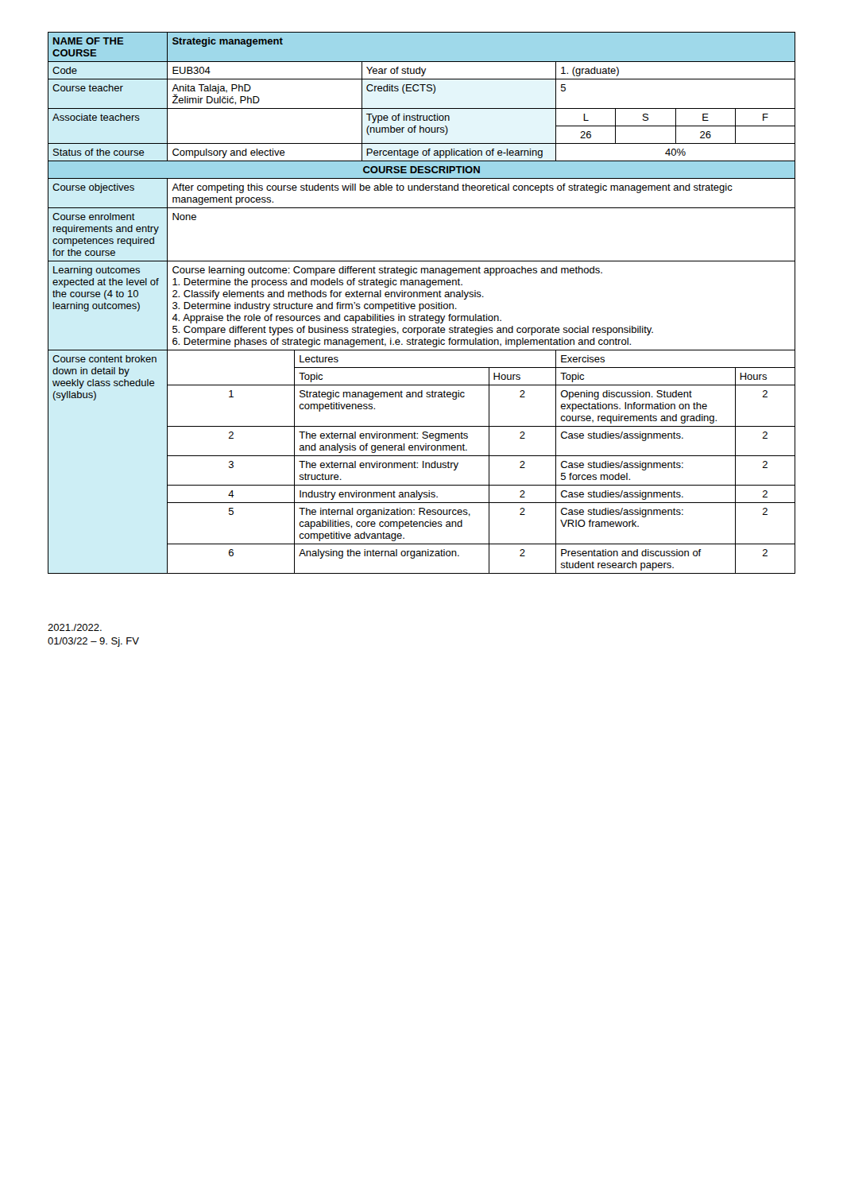| NAME OF THE COURSE | Strategic management |
| Code | EUB304 | Year of study | 1. (graduate) |
| Course teacher | Anita Talaja, PhD Želimir Dulčić, PhD | Credits (ECTS) | 5 |
| Associate teachers | | Type of instruction (number of hours) | L | S | E | F |
| 26 | | 26 | |
| Status of the course | Compulsory and elective | Percentage of application of e-learning | 40% |
| COURSE DESCRIPTION |
| Course objectives | After competing this course students will be able to understand theoretical concepts of strategic management and strategic management process. |
| Course enrolment requirements and entry competences required for the course | None |
| Learning outcomes expected at the level of the course (4 to 10 learning outcomes) | Course learning outcome: Compare different strategic management approaches and methods. 1. Determine the process and models of strategic management. 2. Classify elements and methods for external environment analysis. 3. Determine industry structure and firm’s competitive position. 4. Appraise the role of resources and capabilities in strategy formulation. 5. Compare different types of business strategies, corporate strategies and corporate social responsibility. 6. Determine phases of strategic management, i.e. strategic formulation, implementation and control. |
| Course content broken down in detail by weekly class schedule (syllabus) | | Lectures | Exercises |
| Topic | Hours | Topic | Hours |
| 1 | Strategic management and strategic competitiveness. | 2 | Opening discussion. Student expectations. Information on the course, requirements and grading. | 2 |
| 2 | The external environment: Segments and analysis of general environment. | 2 | Case studies/assignments. | 2 |
| 3 | The external environment: Industry structure. | 2 | Case studies/assignments: 5 forces model. | 2 |
| 4 | Industry environment analysis. | 2 | Case studies/assignments. | 2 |
| 5 | The internal organization: Resources, capabilities, core competencies and competitive advantage. | 2 | Case studies/assignments: VRIO framework. | 2 |
| 6 | Analysing the internal organization. | 2 | Presentation and discussion of student research papers. | 2 |
2021./2022.
01/03/22 – 9. Sj. FV